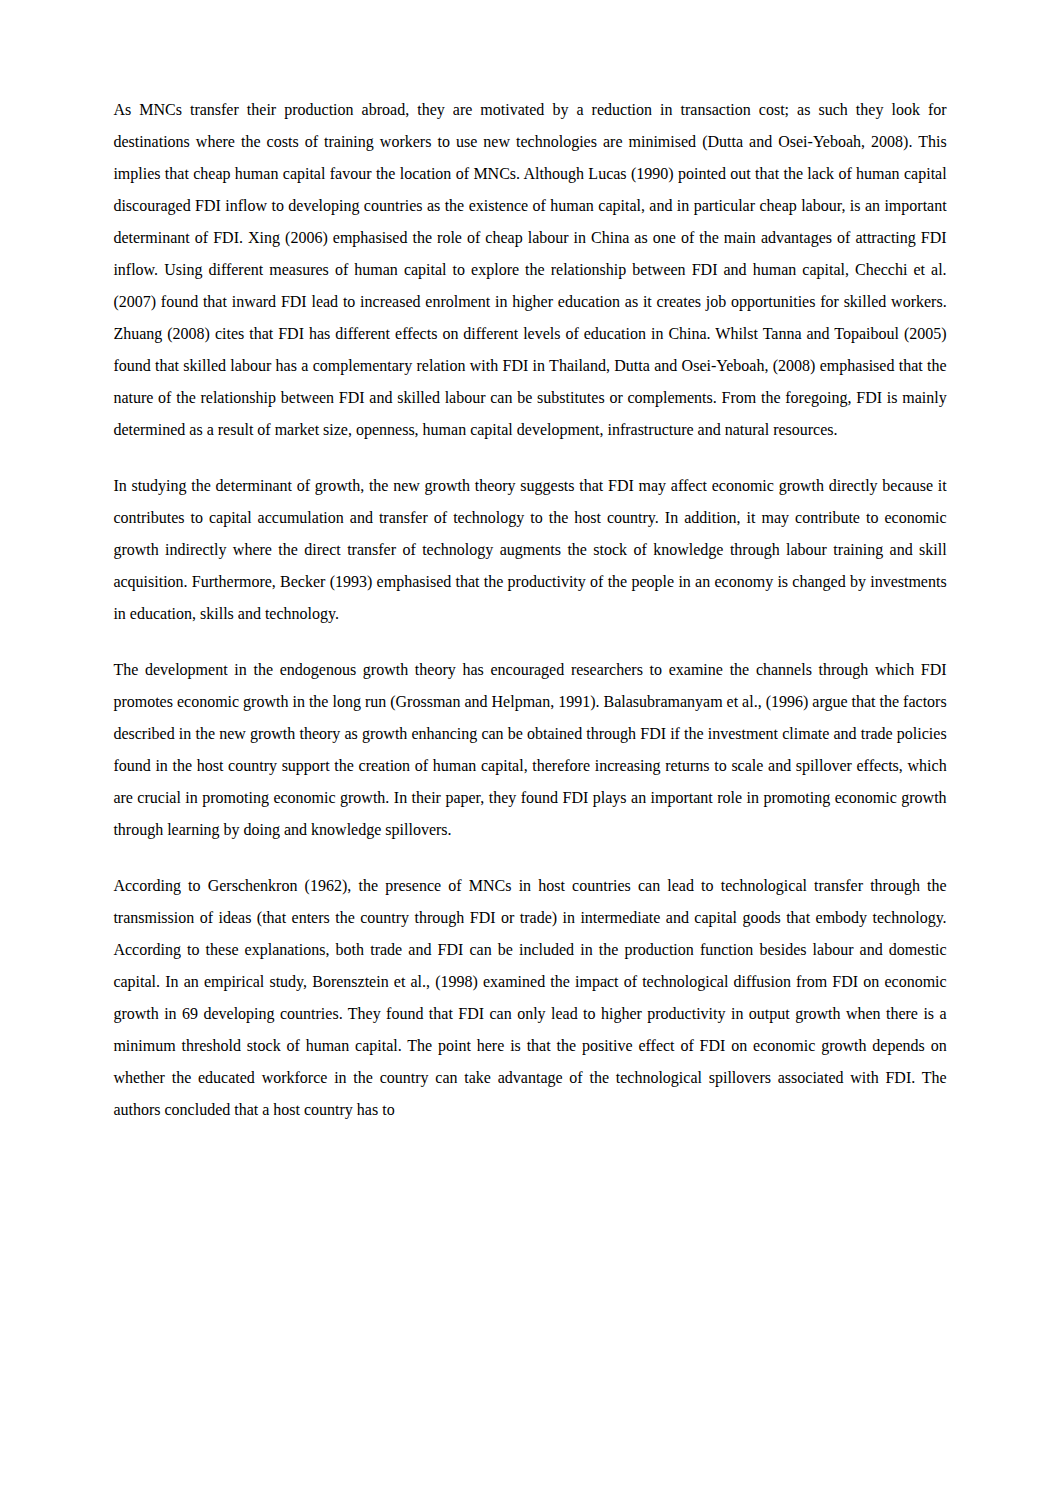As MNCs transfer their production abroad, they are motivated by a reduction in transaction cost; as such they look for destinations where the costs of training workers to use new technologies are minimised (Dutta and Osei-Yeboah, 2008). This implies that cheap human capital favour the location of MNCs. Although Lucas (1990) pointed out that the lack of human capital discouraged FDI inflow to developing countries as the existence of human capital, and in particular cheap labour, is an important determinant of FDI. Xing (2006) emphasised the role of cheap labour in China as one of the main advantages of attracting FDI inflow. Using different measures of human capital to explore the relationship between FDI and human capital, Checchi et al. (2007) found that inward FDI lead to increased enrolment in higher education as it creates job opportunities for skilled workers. Zhuang (2008) cites that FDI has different effects on different levels of education in China. Whilst Tanna and Topaiboul (2005) found that skilled labour has a complementary relation with FDI in Thailand, Dutta and Osei-Yeboah, (2008) emphasised that the nature of the relationship between FDI and skilled labour can be substitutes or complements. From the foregoing, FDI is mainly determined as a result of market size, openness, human capital development, infrastructure and natural resources.
In studying the determinant of growth, the new growth theory suggests that FDI may affect economic growth directly because it contributes to capital accumulation and transfer of technology to the host country. In addition, it may contribute to economic growth indirectly where the direct transfer of technology augments the stock of knowledge through labour training and skill acquisition. Furthermore, Becker (1993) emphasised that the productivity of the people in an economy is changed by investments in education, skills and technology.
The development in the endogenous growth theory has encouraged researchers to examine the channels through which FDI promotes economic growth in the long run (Grossman and Helpman, 1991). Balasubramanyam et al., (1996) argue that the factors described in the new growth theory as growth enhancing can be obtained through FDI if the investment climate and trade policies found in the host country support the creation of human capital, therefore increasing returns to scale and spillover effects, which are crucial in promoting economic growth. In their paper, they found FDI plays an important role in promoting economic growth through learning by doing and knowledge spillovers.
According to Gerschenkron (1962), the presence of MNCs in host countries can lead to technological transfer through the transmission of ideas (that enters the country through FDI or trade) in intermediate and capital goods that embody technology. According to these explanations, both trade and FDI can be included in the production function besides labour and domestic capital. In an empirical study, Borensztein et al., (1998) examined the impact of technological diffusion from FDI on economic growth in 69 developing countries. They found that FDI can only lead to higher productivity in output growth when there is a minimum threshold stock of human capital. The point here is that the positive effect of FDI on economic growth depends on whether the educated workforce in the country can take advantage of the technological spillovers associated with FDI. The authors concluded that a host country has to